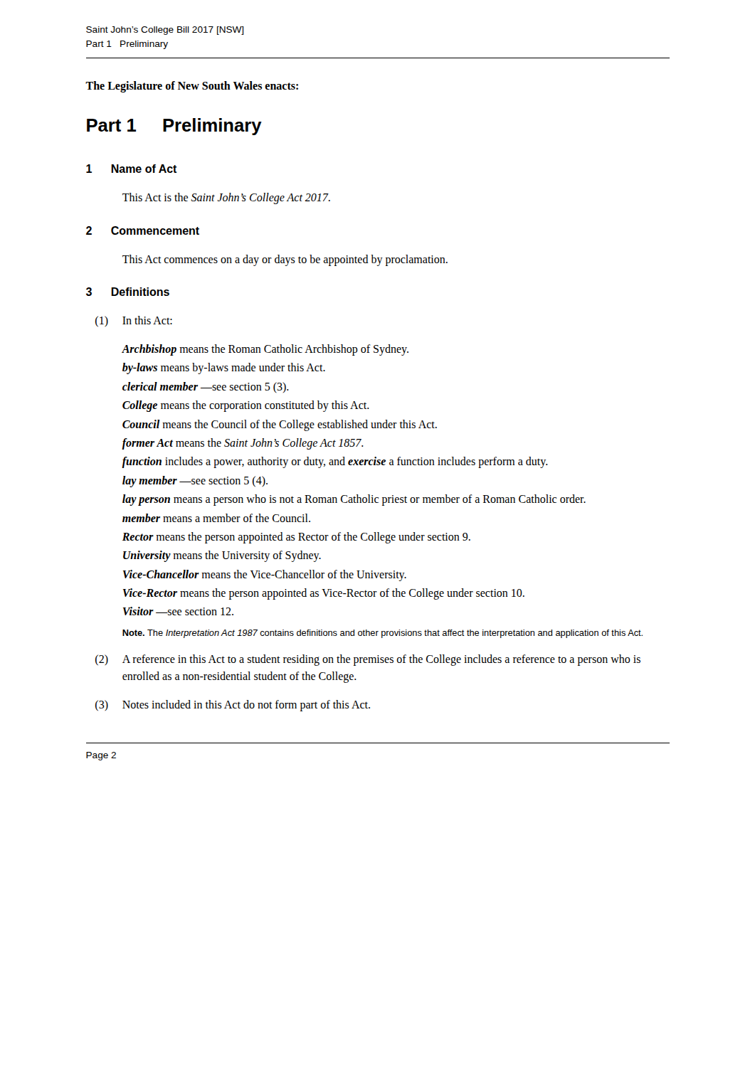Saint John’s College Bill 2017 [NSW] Part 1 Preliminary
The Legislature of New South Wales enacts:
Part 1 Preliminary
1 Name of Act
This Act is the Saint John’s College Act 2017.
2 Commencement
This Act commences on a day or days to be appointed by proclamation.
3 Definitions
(1)
In this Act:
Archbishop
means the Roman Catholic Archbishop of Sydney.
by-laws
means by-laws made under this Act.
clerical member
—see section 5 (3).
College
means the corporation constituted by this Act.
Council
means the Council of the College established under this Act.
former Act
means the Saint John’s College Act 1857.
function
includes a power, authority or duty, and exercise a function includes perform a duty.
lay member
—see section 5 (4).
lay person
means a person who is not a Roman Catholic priest or member of a Roman Catholic order.
member
means a member of the Council.
Rector
means the person appointed as Rector of the College under section 9.
University
means the University of Sydney.
Vice-Chancellor
means the Vice-Chancellor of the University.
Vice-Rector
means the person appointed as Vice-Rector of the College under section 10.
Visitor
—see section 12.
Note. The Interpretation Act 1987 contains definitions and other provisions that affect the interpretation and application of this Act.
(2)
A reference in this Act to a student residing on the premises of the College includes a reference to a person who is enrolled as a non-residential student of the College.
(3)
Notes included in this Act do not form part of this Act.
Page 2